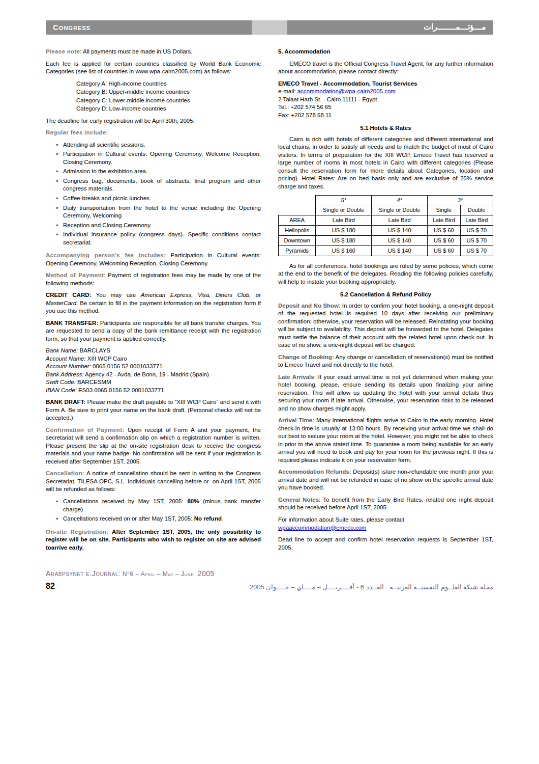Congress
مـــؤتـــمـــــــرات
Please note: All payments must be made in US Dollars.
Each fee is applied for certain countries classified by World Bank Economic Categories (see list of countries in www.wpa-cairo2005.com) as follows:
Category A: High-income countries
Category B: Upper-middle income countries
Category C: Lower-middle income countries
Category D: Low-income countries
The deadline for early registration will be April 30th, 2005.
Regular fees include:
Attending all scientific sessions.
Participation in Cultural events: Opening Ceremony, Welcome Reception, Closing Ceremony.
Admission to the exhibition area.
Congress bag, documents, book of abstracts, final program and other congress materials.
Coffee-breaks and picnic lunches.
Daily transportation from the hotel to the venue including the Opening Ceremony, Welcoming
Reception and Closing Ceremony.
Individual insurance policy (congress days). Specific conditions contact secretariat.
Accompanying person’s fee includes: Participation in Cultural events: Opening Ceremony, Welcoming Reception, Closing Ceremony.
Method of Payment: Payment of registration fees may be made by one of the following methods:
CREDIT CARD: You may use American Express, Visa, Diners Club, or MasterCard. Be certain to fill in the payment information on the registration form if you use this method.
BANK TRANSFER: Participants are responsible for all bank transfer charges. You are requested to send a copy of the bank remittance receipt with the registration form, so that your payment is applied correctly.
Bank Name: BARCLAYS
Account Name: XIII WCP Cairo
Account Number: 0065 0156 52 0001033771
Bank Address: Agency 42 - Avda. de Bonn, 19 - Madrid (Spain)
Swift Code: BARCESMM
IBAN Code: ES03 0065 0156 52 0001033771
BANK DRAFT: Please make the draft payable to “XIII WCP Cairo” and send it with Form A. Be sure to print your name on the bank draft. (Personal checks will not be accepted.)
Confirmation of Payment: Upon receipt of Form A and your payment, the secretariat will send a confirmation slip on which a registration number is written. Please present the slip at the on-site registration desk to receive the congress materials and your name badge. No confirmation will be sent if your registration is received after September 1ST, 2005.
Cancellation: A notice of cancellation should be sent in writing to the Congress Secretariat, TILESA OPC, S.L. Individuals cancelling before or on April 1ST, 2005 will be refunded as follows:
Cancellations received by May 1ST, 2005: 80% (minus bank transfer charge)
Cancellations received on or after May 1ST, 2005: No refund
On-site Registration: After September 1ST, 2005, the only possibility to register will be on site. Participants who wish to register on site are advised toarrive early.
5. Accommodation
EMECO travel is the Official Congress Travel Agent, for any further information about accommodation, please contact directly:
EMECO Travel - Accommodation, Tourist Services
e-mail: accommodation@wpa-cairo2005.com
2 Talaat Harb St. - Cairo 11111 - Egypt
Tel.: +202 574 56 65
Fax: +202 578 68 11
5.1 Hotels & Rates
Cairo is rich with hotels of different categories and different international and local chains, in order to satisfy all needs and to match the budget of most of Cairo visitors. In terms of preparation for the XIII WCP, Emeco Travel has reserved a large number of rooms in most hotels in Cairo with different categories (Please consult the reservation form for more details about Categories, location and pricing). Hotel Rates: Are on bed basis only and are exclusive of 25% service charge and taxes.
| | 5* | 4* | 3* |
| | Single or Double | Single or Double | Single | Double |
| AREA | Late Bird | Late Bird | Late Bird | Late Bird |
| Heliopolis | US $ 180 | US $ 140 | US $ 60 | US $ 70 |
| Downtown | US $ 180 | US $ 140 | US $ 60 | US $ 70 |
| Pyramids | US $ 160 | US $ 140 | US $ 60 | US $ 70 |
As for all conferences, hotel bookings are ruled by some policies, which come at the end to the benefit of the delegates. Reading the following policies carefully, will help to instate your booking appropriately.
5.2 Cancellation & Refund Policy
Deposit and No Show: In order to confirm your hotel booking, a one-night deposit of the requested hotel is required 10 days after receiving our preliminary confirmation; otherwise, your reservation will be released. Reinstating your booking will be subject to availability. This deposit will be forwarded to the hotel. Delegates must settle the balance of their account with the related hotel upon check out. In case of no show, a one-night deposit will be charged.
Change of Booking: Any change or cancellation of reservation(s) must be notified to Emeco Travel and not directly to the hotel.
Late Arrivals: If your exact arrival time is not yet determined when making your hotel booking, please, ensure sending its details upon finalizing your airline reservation. This will allow us updating the hotel with your arrival details thus securing your room if late arrival. Otherwise, your reservation risks to be released and no show charges might apply.
Arrival Time: Many international flights arrive to Cairo in the early morning. Hotel check-in time is usually at 13:00 hours. By receiving your arrival time we shall do our best to secure your room at the hotel. However, you might not be able to check in prior to the above stated time. To guarantee a room being available for an early arrival you will need to book and pay for your room for the previous night. If this is required please indicate it on your reservation form.
Accommodation Refunds: Deposit(s) is/are non-refundable one month prior your arrival date and will not be refunded in case of no show on the specific arrival date you have booked.
General Notes: To benefit from the Early Bird Rates, related one night deposit should be received before April 1ST, 2005.
For information about Suite rates, please contact
wpaaccommodation@emeco.com
Dead line to accept and confirm hotel reservation requests is September 1ST, 2005.
Arabpsynet e.Journal: N°6 – April – May – June 2005
82
مجلة شبكة العلــوم النفسيــة العربيــة : العــدد 6 - أفــــريــــل – مــــاي – جــــوان 2005